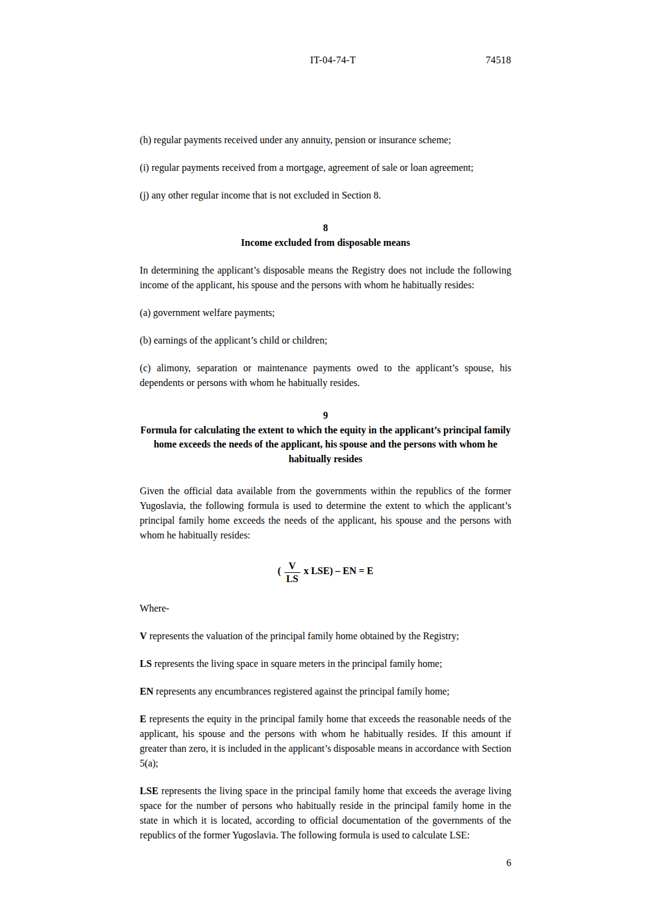IT-04-74-T 74518
(h) regular payments received under any annuity, pension or insurance scheme;
(i) regular payments received from a mortgage, agreement of sale or loan agreement;
(j) any other regular income that is not excluded in Section 8.
8
Income excluded from disposable means
In determining the applicant’s disposable means the Registry does not include the following income of the applicant, his spouse and the persons with whom he habitually resides:
(a) government welfare payments;
(b) earnings of the applicant’s child or children;
(c) alimony, separation or maintenance payments owed to the applicant’s spouse, his dependents or persons with whom he habitually resides.
9
Formula for calculating the extent to which the equity in the applicant’s principal family home exceeds the needs of the applicant, his spouse and the persons with whom he habitually resides
Given the official data available from the governments within the republics of the former Yugoslavia, the following formula is used to determine the extent to which the applicant’s principal family home exceeds the needs of the applicant, his spouse and the persons with whom he habitually resides:
( VLS x LSE) – EN = E
Where-
V represents the valuation of the principal family home obtained by the Registry;
LS represents the living space in square meters in the principal family home;
EN represents any encumbrances registered against the principal family home;
E represents the equity in the principal family home that exceeds the reasonable needs of the applicant, his spouse and the persons with whom he habitually resides. If this amount if greater than zero, it is included in the applicant’s disposable means in accordance with Section 5(a);
LSE represents the living space in the principal family home that exceeds the average living space for the number of persons who habitually reside in the principal family home in the state in which it is located, according to official documentation of the governments of the republics of the former Yugoslavia. The following formula is used to calculate LSE:
6